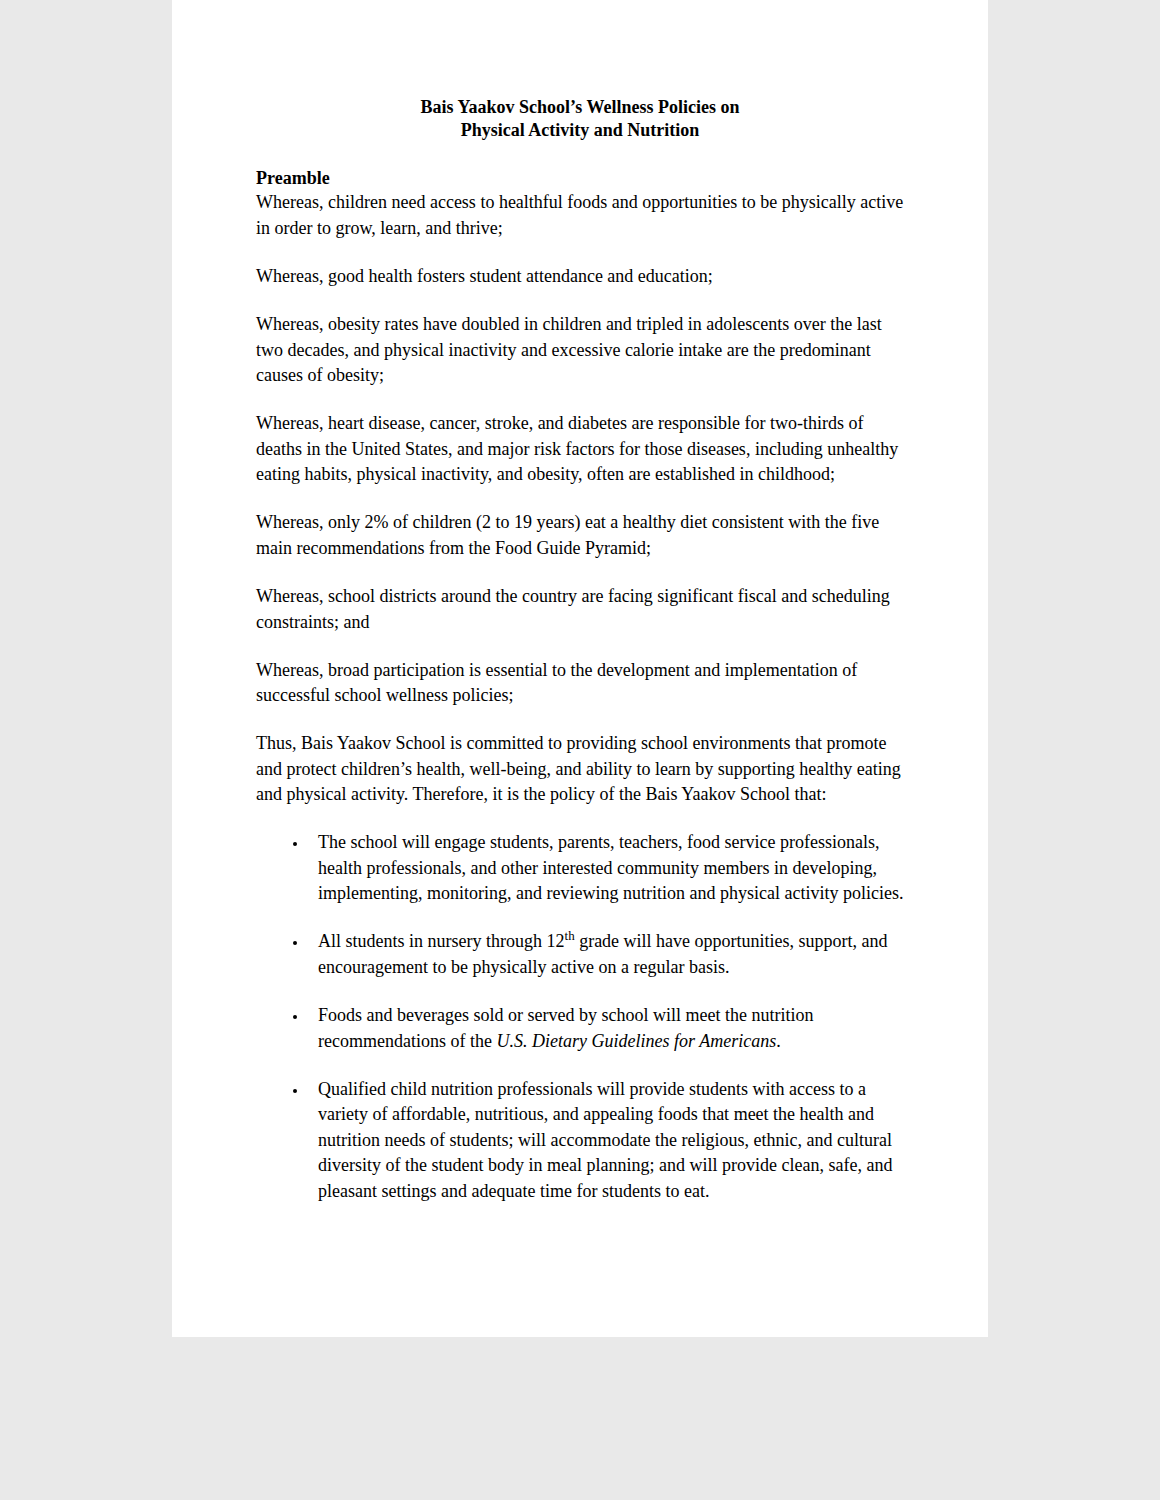Bais Yaakov School’s Wellness Policies on
Physical Activity and Nutrition
Preamble
Whereas, children need access to healthful foods and opportunities to be physically active in order to grow, learn, and thrive;
Whereas, good health fosters student attendance and education;
Whereas, obesity rates have doubled in children and tripled in adolescents over the last two decades, and physical inactivity and excessive calorie intake are the predominant causes of obesity;
Whereas, heart disease, cancer, stroke, and diabetes are responsible for two-thirds of deaths in the United States, and major risk factors for those diseases, including unhealthy eating habits, physical inactivity, and obesity, often are established in childhood;
Whereas, only 2% of children (2 to 19 years) eat a healthy diet consistent with the five main recommendations from the Food Guide Pyramid;
Whereas, school districts around the country are facing significant fiscal and scheduling constraints; and
Whereas, broad participation is essential to the development and implementation of successful school wellness policies;
Thus, Bais Yaakov School is committed to providing school environments that promote and protect children’s health, well-being, and ability to learn by supporting healthy eating and physical activity. Therefore, it is the policy of the Bais Yaakov School that:
The school will engage students, parents, teachers, food service professionals, health professionals, and other interested community members in developing, implementing, monitoring, and reviewing nutrition and physical activity policies.
All students in nursery through 12th grade will have opportunities, support, and encouragement to be physically active on a regular basis.
Foods and beverages sold or served by school will meet the nutrition recommendations of the U.S. Dietary Guidelines for Americans.
Qualified child nutrition professionals will provide students with access to a variety of affordable, nutritious, and appealing foods that meet the health and nutrition needs of students; will accommodate the religious, ethnic, and cultural diversity of the student body in meal planning; and will provide clean, safe, and pleasant settings and adequate time for students to eat.